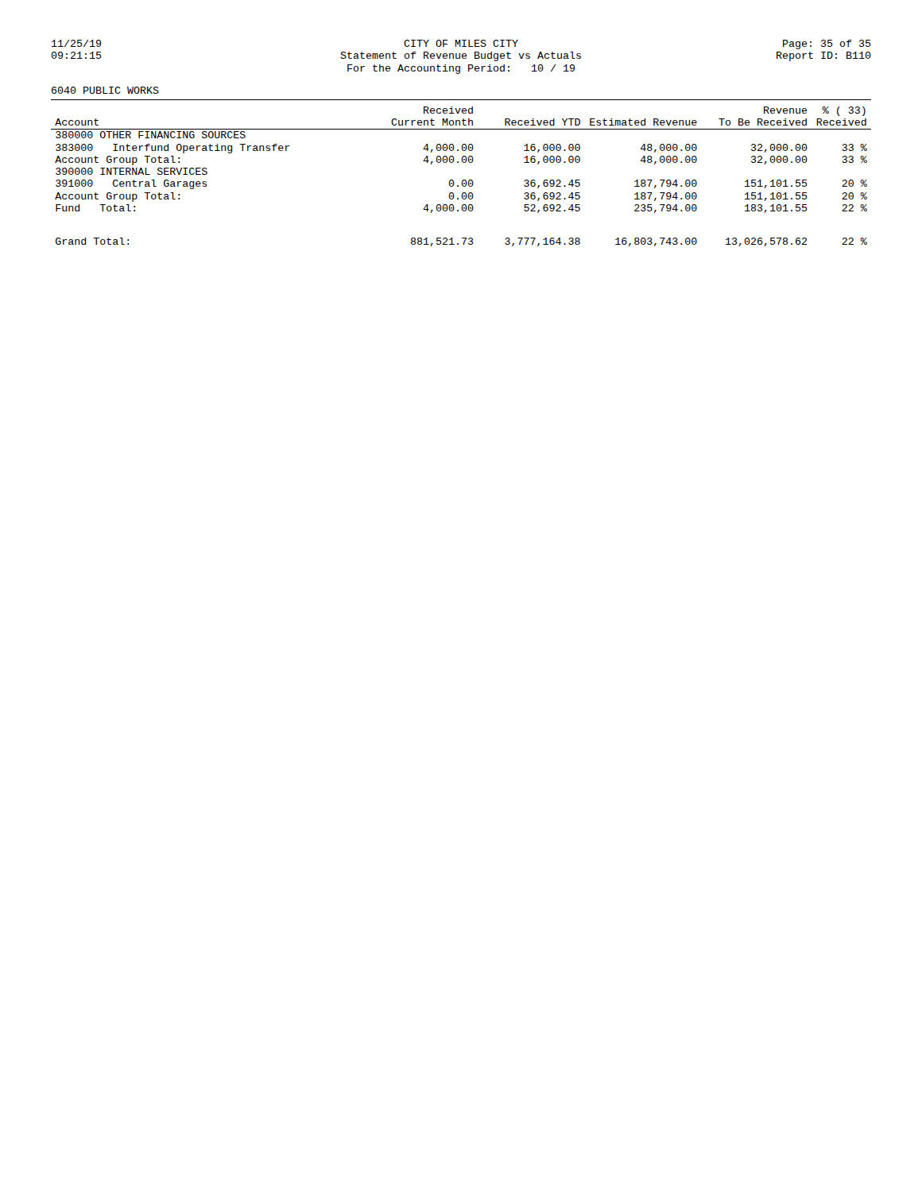| 11/25/19 | CITY OF MILES CITY | Page: 35 of 35 |
| 09:21:15 | Statement of Revenue Budget vs Actuals | Report ID: B110 |
| | For the Accounting Period: 10 / 19 | |
6040 PUBLIC WORKS
| | Received | | | Revenue | % ( 33) |
| --- | --- | --- | --- | --- | --- |
| Account | Current Month | Received YTD | Estimated Revenue | To Be Received | Received |
| 380000 OTHER FINANCING SOURCES | | | | | |
| 383000 Interfund Operating Transfer | 4,000.00 | 16,000.00 | 48,000.00 | 32,000.00 | 33 % |
| Account Group Total: | 4,000.00 | 16,000.00 | 48,000.00 | 32,000.00 | 33 % |
| 390000 INTERNAL SERVICES | | | | | |
| 391000 Central Garages | 0.00 | 36,692.45 | 187,794.00 | 151,101.55 | 20 % |
| Account Group Total: | 0.00 | 36,692.45 | 187,794.00 | 151,101.55 | 20 % |
| Fund Total: | 4,000.00 | 52,692.45 | 235,794.00 | 183,101.55 | 22 % |
| Grand Total: | 881,521.73 | 3,777,164.38 | 16,803,743.00 | 13,026,578.62 | 22 % |